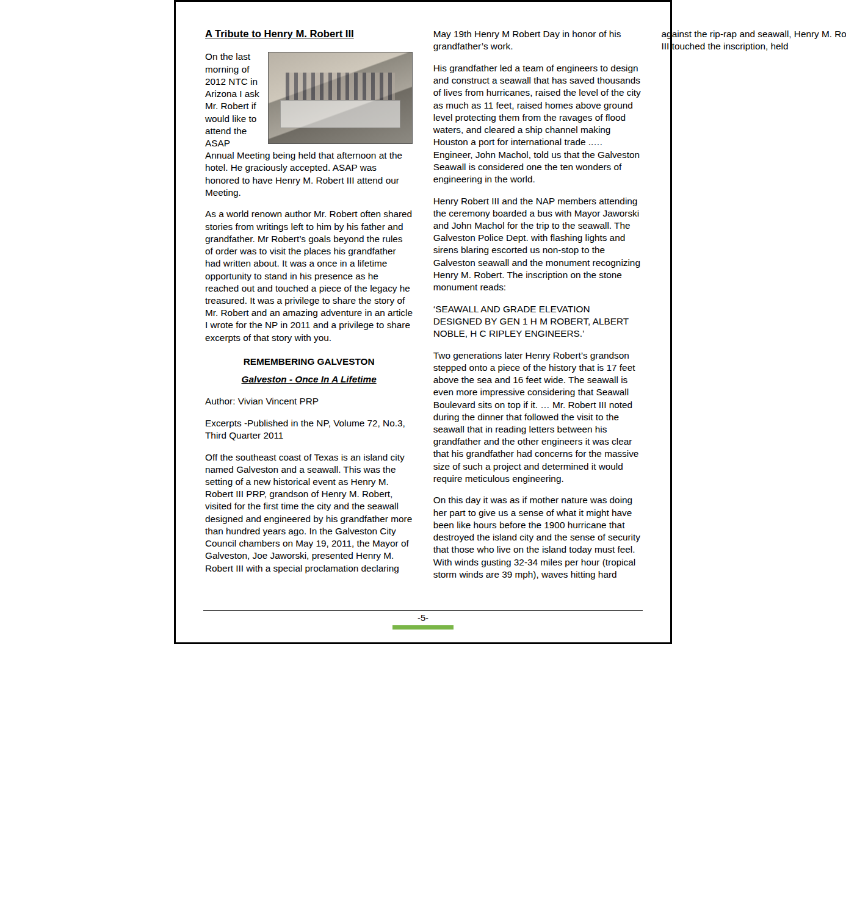A Tribute to Henry M. Robert III
On the last morning of 2012 NTC in Arizona I ask Mr. Robert if would like to attend the ASAP Annual Meeting being held that afternoon at the hotel. He graciously accepted. ASAP was honored to have Henry M. Robert III attend our Meeting.
As a world renown author Mr. Robert often shared stories from writings left to him by his father and grandfather. Mr Robert’s goals beyond the rules of order was to visit the places his grandfather had written about. It was a once in a lifetime opportunity to stand in his presence as he reached out and touched a piece of the legacy he treasured. It was a privilege to share the story of Mr. Robert and an amazing adventure in an article I wrote for the NP in 2011 and a privilege to share excerpts of that story with you.
REMEMBERING GALVESTON
Galveston - Once In A Lifetime
Author: Vivian Vincent PRP
Excerpts -Published in the NP, Volume 72, No.3, Third Quarter 2011
Off the southeast coast of Texas is an island city named Galveston and a seawall. This was the setting of a new historical event as Henry M. Robert III PRP, grandson of Henry M. Robert, visited for the first time the city and the seawall designed and engineered by his grandfather more than hundred years ago. In the Galveston City Council chambers on May 19, 2011, the Mayor of Galveston, Joe Jaworski, presented Henry M. Robert III with a special proclamation declaring May 19th Henry M Robert Day in honor of his grandfather’s work.
His grandfather led a team of engineers to design and construct a seawall that has saved thousands of lives from hurricanes, raised the level of the city as much as 11 feet, raised homes above ground level protecting them from the ravages of flood waters, and cleared a ship channel making Houston a port for international trade ..… Engineer, John Machol, told us that the Galveston Seawall is considered one the ten wonders of engineering in the world.
Henry Robert III and the NAP members attending the ceremony boarded a bus with Mayor Jaworski and John Machol for the trip to the seawall. The Galveston Police Dept. with flashing lights and sirens blaring escorted us non-stop to the Galveston seawall and the monument recognizing Henry M. Robert. The inscription on the stone monument reads:
‘SEAWALL AND GRADE ELEVATION DESIGNED BY GEN 1 H M ROBERT, ALBERT NOBLE, H C RIPLEY ENGINEERS.’
Two generations later Henry Robert’s grandson stepped onto a piece of the history that is 17 feet above the sea and 16 feet wide. The seawall is even more impressive considering that Seawall Boulevard sits on top if it. … Mr. Robert III noted during the dinner that followed the visit to the seawall that in reading letters between his grandfather and the other engineers it was clear that his grandfather had concerns for the massive size of such a project and determined it would require meticulous engineering.
On this day it was as if mother nature was doing her part to give us a sense of what it might have been like hours before the 1900 hurricane that destroyed the island city and the sense of security that those who live on the island today must feel. With winds gusting 32-34 miles per hour (tropical storm winds are 39 mph), waves hitting hard against the rip-rap and seawall, Henry M. Robert III touched the inscription, held
-5-